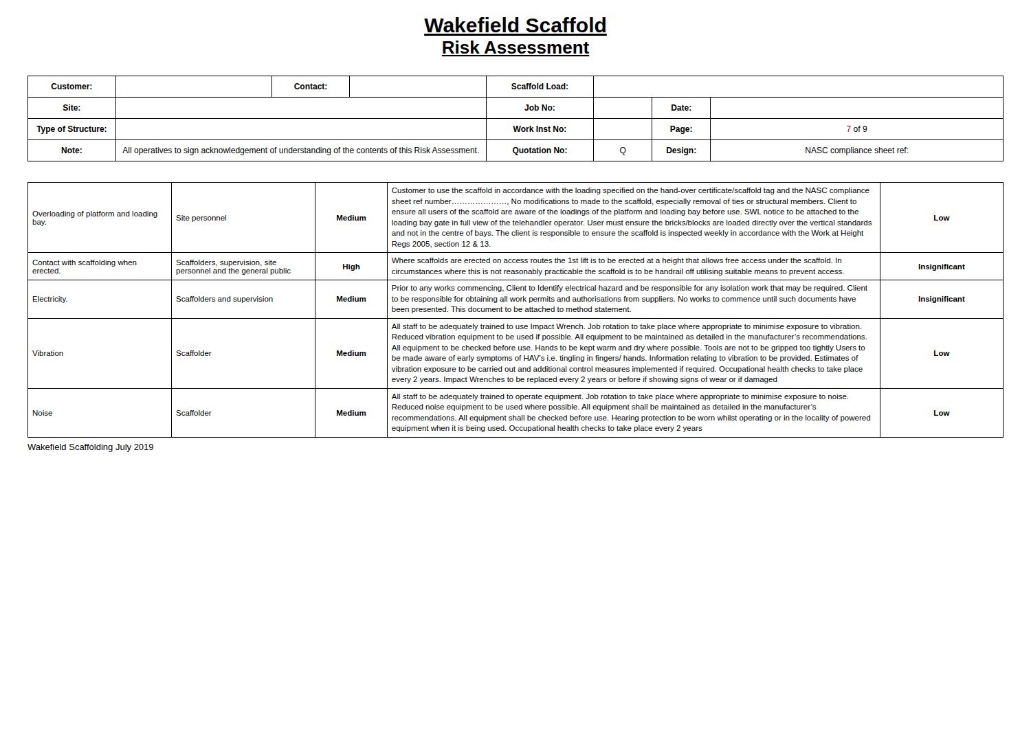Wakefield Scaffold
Risk Assessment
| Customer: | | Contact: | | Scaffold Load: | |
| Site: | | Job No: | | Date: | |
| Type of Structure: | | Work Inst No: | | Page: | 7 of 9 |
| Note: | All operatives to sign acknowledgement of understanding of the contents of this Risk Assessment. | Quotation No: | Q | Design: | NASC compliance sheet ref: |
| Overloading of platform and loading bay. | Site personnel | Medium | Customer to use the scaffold in accordance with the loading specified on the hand-over certificate/scaffold tag and the NASC compliance sheet ref number…………………, No modifications to made to the scaffold, especially removal of ties or structural members. Client to ensure all users of the scaffold are aware of the loadings of the platform and loading bay before use. SWL notice to be attached to the loading bay gate in full view of the telehandler operator. User must ensure the bricks/blocks are loaded directly over the vertical standards and not in the centre of bays. The client is responsible to ensure the scaffold is inspected weekly in accordance with the Work at Height Regs 2005, section 12 & 13. | Low |
| Contact with scaffolding when erected. | Scaffolders, supervision, site personnel and the general public | High | Where scaffolds are erected on access routes the 1st lift is to be erected at a height that allows free access under the scaffold. In circumstances where this is not reasonably practicable the scaffold is to be handrail off utilising suitable means to prevent access. | Insignificant |
| Electricity. | Scaffolders and supervision | Medium | Prior to any works commencing, Client to Identify electrical hazard and be responsible for any isolation work that may be required. Client to be responsible for obtaining all work permits and authorisations from suppliers. No works to commence until such documents have been presented. This document to be attached to method statement. | Insignificant |
| Vibration | Scaffolder | Medium | All staff to be adequately trained to use Impact Wrench. Job rotation to take place where appropriate to minimise exposure to vibration. Reduced vibration equipment to be used if possible. All equipment to be maintained as detailed in the manufacturer’s recommendations. All equipment to be checked before use. Hands to be kept warm and dry where possible. Tools are not to be gripped too tightly Users to be made aware of early symptoms of HAV’s i.e. tingling in fingers/ hands. Information relating to vibration to be provided. Estimates of vibration exposure to be carried out and additional control measures implemented if required. Occupational health checks to take place every 2 years. Impact Wrenches to be replaced every 2 years or before if showing signs of wear or if damaged | Low |
| Noise | Scaffolder | Medium | All staff to be adequately trained to operate equipment. Job rotation to take place where appropriate to minimise exposure to noise. Reduced noise equipment to be used where possible. All equipment shall be maintained as detailed in the manufacturer’s recommendations. All equipment shall be checked before use. Hearing protection to be worn whilst operating or in the locality of powered equipment when it is being used. Occupational health checks to take place every 2 years | Low |
Wakefield Scaffolding July 2019